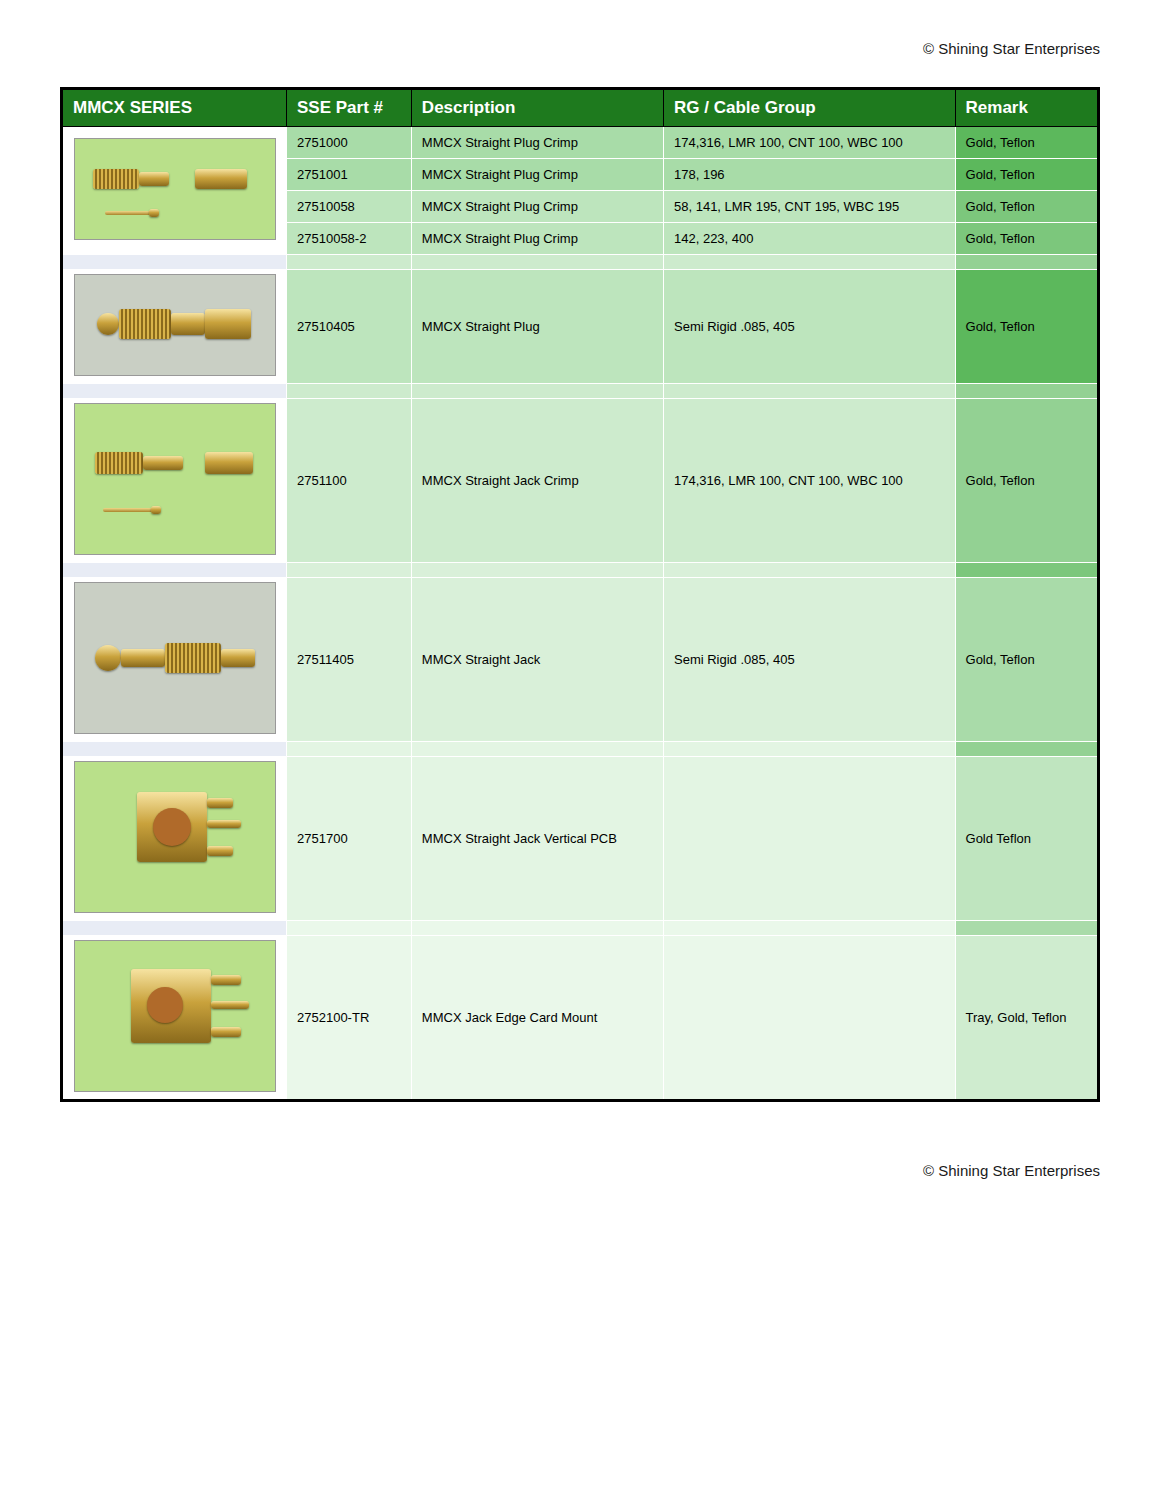© Shining Star Enterprises
| MMCX SERIES | SSE Part # | Description | RG / Cable Group | Remark |
| --- | --- | --- | --- | --- |
| | 2751000 | MMCX Straight Plug Crimp | 174,316, LMR 100, CNT 100, WBC 100 | Gold, Teflon |
| 2751001 | MMCX Straight Plug Crimp | 178, 196 | Gold, Teflon |
| 27510058 | MMCX Straight Plug Crimp | 58, 141, LMR 195, CNT 195, WBC 195 | Gold, Teflon |
| 27510058-2 | MMCX Straight Plug Crimp | 142, 223, 400 | Gold, Teflon |
| | 27510405 | MMCX Straight Plug | Semi Rigid .085, 405 | Gold, Teflon |
| | 2751100 | MMCX Straight Jack Crimp | 174,316, LMR 100, CNT 100, WBC 100 | Gold, Teflon |
| | 27511405 | MMCX Straight Jack | Semi Rigid .085, 405 | Gold, Teflon |
| | 2751700 | MMCX Straight Jack Vertical PCB | | Gold Teflon |
| | 2752100-TR | MMCX Jack Edge Card Mount | | Tray, Gold, Teflon |
© Shining Star Enterprises